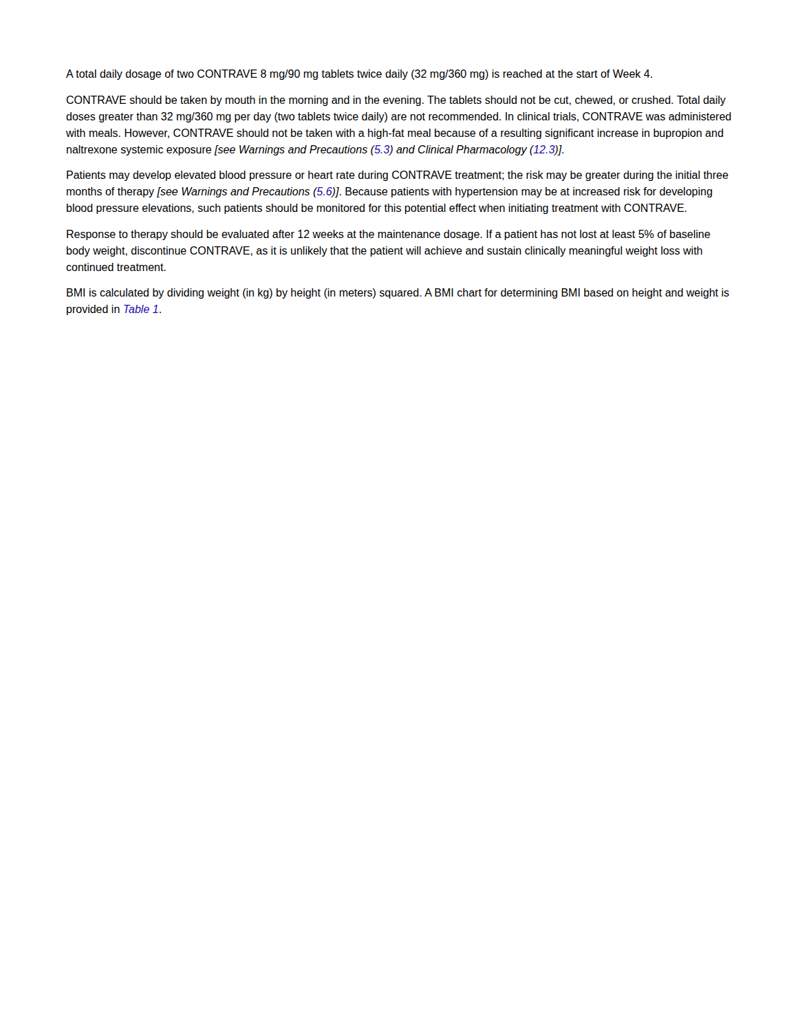A total daily dosage of two CONTRAVE 8 mg/90 mg tablets twice daily (32 mg/360 mg) is reached at the start of Week 4.
CONTRAVE should be taken by mouth in the morning and in the evening. The tablets should not be cut, chewed, or crushed. Total daily doses greater than 32 mg/360 mg per day (two tablets twice daily) are not recommended. In clinical trials, CONTRAVE was administered with meals. However, CONTRAVE should not be taken with a high-fat meal because of a resulting significant increase in bupropion and naltrexone systemic exposure [see Warnings and Precautions (5.3) and Clinical Pharmacology (12.3)].
Patients may develop elevated blood pressure or heart rate during CONTRAVE treatment; the risk may be greater during the initial three months of therapy [see Warnings and Precautions (5.6)]. Because patients with hypertension may be at increased risk for developing blood pressure elevations, such patients should be monitored for this potential effect when initiating treatment with CONTRAVE.
Response to therapy should be evaluated after 12 weeks at the maintenance dosage. If a patient has not lost at least 5% of baseline body weight, discontinue CONTRAVE, as it is unlikely that the patient will achieve and sustain clinically meaningful weight loss with continued treatment.
BMI is calculated by dividing weight (in kg) by height (in meters) squared. A BMI chart for determining BMI based on height and weight is provided in Table 1.